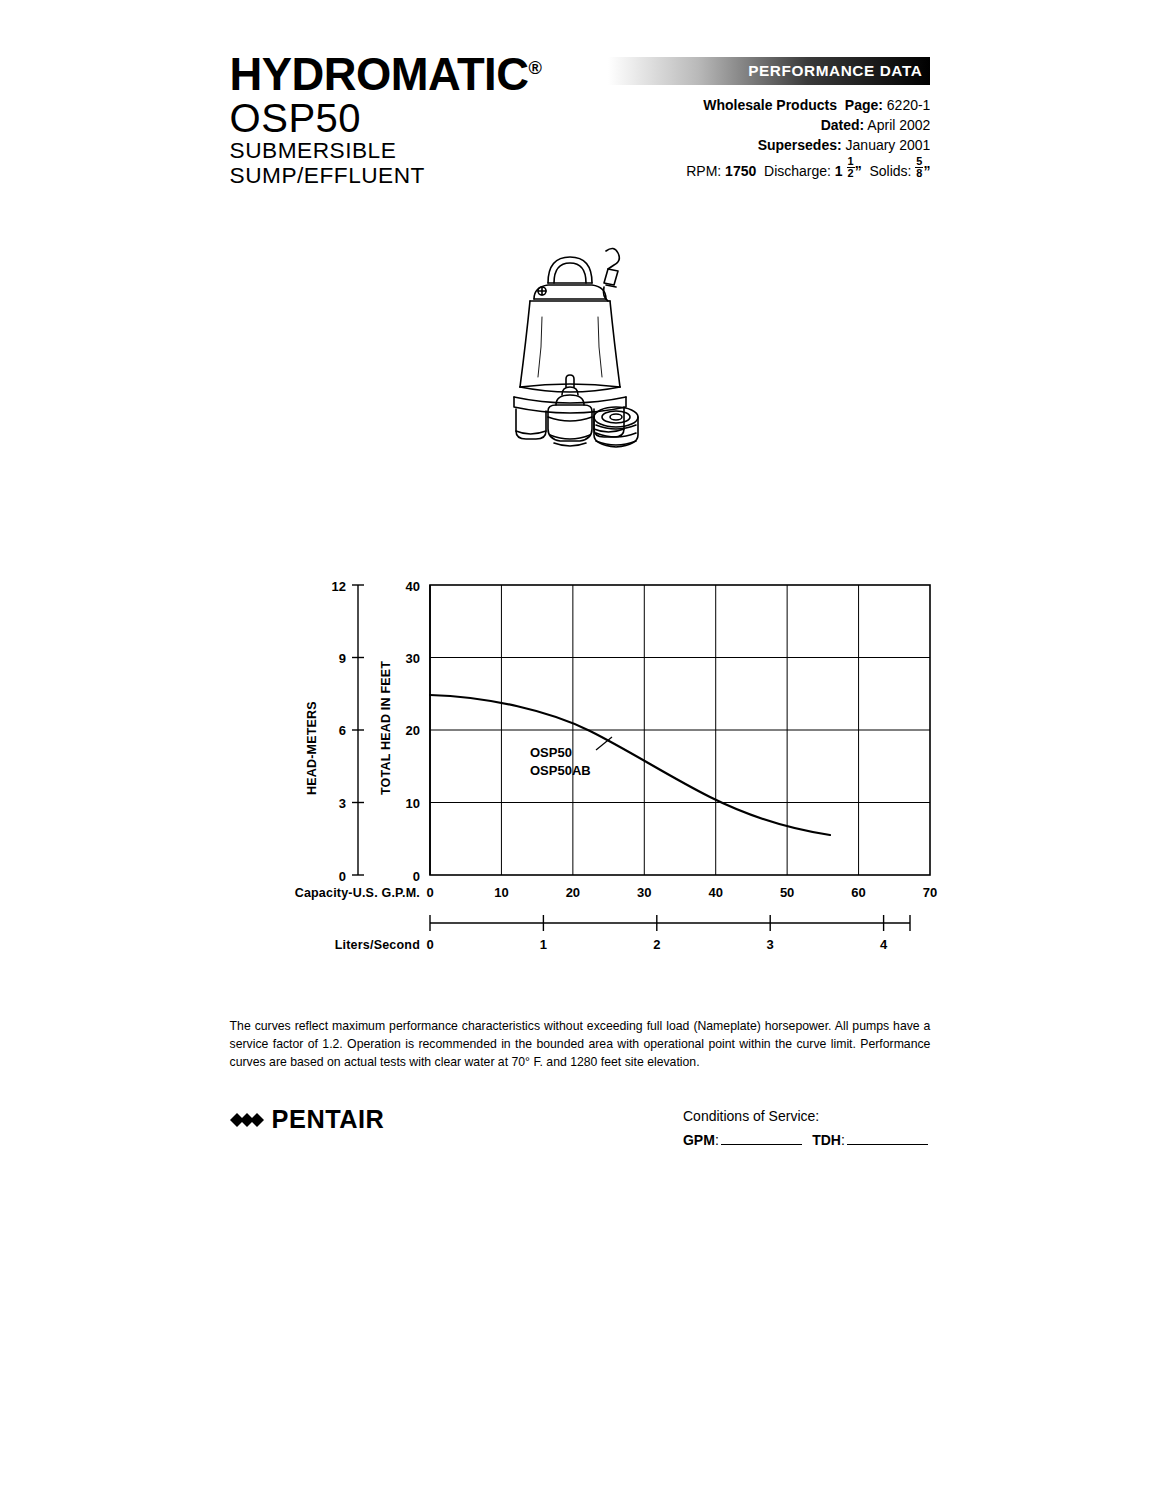HYDROMATIC®
OSP50
Submersible Sump/Effluent
PERFORMANCE DATA
Wholesale Products Page: 6220-1
Dated: April 2002
Supersedes: January 2001
RPM: 1750 Discharge: 1 12” Solids: 58”
OSP50 OSP50AB 40 30 20 10 0 TOTAL HEAD IN FEET 12 9 6 3 0 HEAD-METERS 0 10 20 30 40 50 60 70 Capacity-U.S. G.P.M. 0 1 2 3 4 Liters/Second
The curves reflect maximum performance characteristics without exceeding full load (Nameplate) horsepower. All pumps have a service factor of 1.2. Operation is recommended in the bounded area with operational point within the curve limit. Performance curves are based on actual tests with clear water at 70° F. and 1280 feet site elevation.
PENTAIR
Conditions of Service:
GPM: TDH: